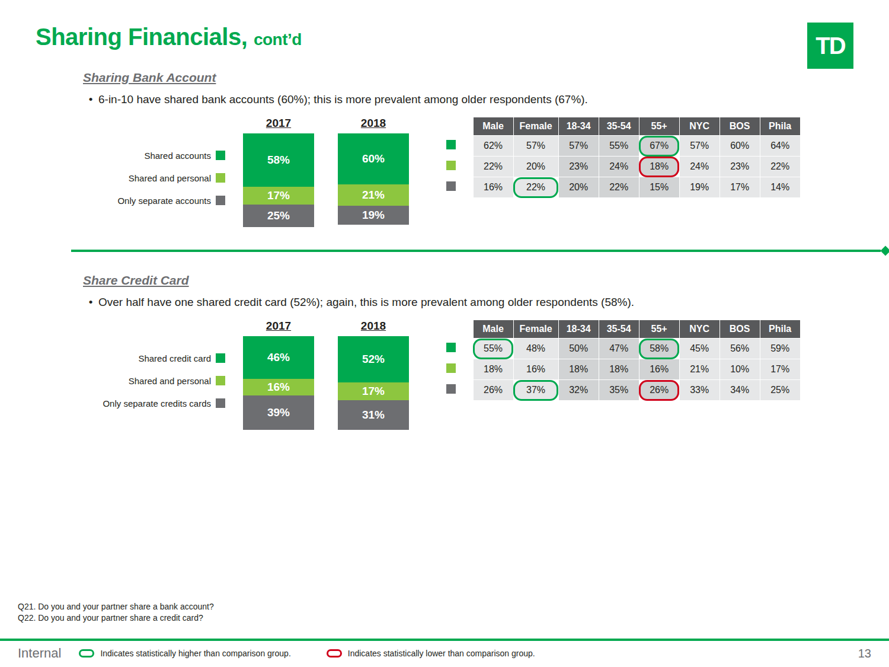Sharing Financials, cont’d
TD
Sharing Bank Account
• 6-in-10 have shared bank accounts (60%); this is more prevalent among older respondents (67%).
Shared accounts
Shared and personal
Only separate accounts
2017
58%
17%
25%
2018
60%
21%
19%
| | Male | Female | 18-34 | 35-54 | 55+ | NYC | BOS | Phila |
| --- | --- | --- | --- | --- | --- | --- | --- | --- |
| | 62% | 57% | 57% | 55% | 67% | 57% | 60% | 64% |
| | 22% | 20% | 23% | 24% | 18% | 24% | 23% | 22% |
| | 16% | 22% | 20% | 22% | 15% | 19% | 17% | 14% |
Share Credit Card
• Over half have one shared credit card (52%); again, this is more prevalent among older respondents (58%).
Shared credit card
Shared and personal
Only separate credits cards
2017
46%
16%
39%
2018
52%
17%
31%
| | Male | Female | 18-34 | 35-54 | 55+ | NYC | BOS | Phila |
| --- | --- | --- | --- | --- | --- | --- | --- | --- |
| | 55% | 48% | 50% | 47% | 58% | 45% | 56% | 59% |
| | 18% | 16% | 18% | 18% | 16% | 21% | 10% | 17% |
| | 26% | 37% | 32% | 35% | 26% | 33% | 34% | 25% |
Q21. Do you and your partner share a bank account?
Q22. Do you and your partner share a credit card?
Internal Indicates statistically higher than comparison group. Indicates statistically lower than comparison group. 13